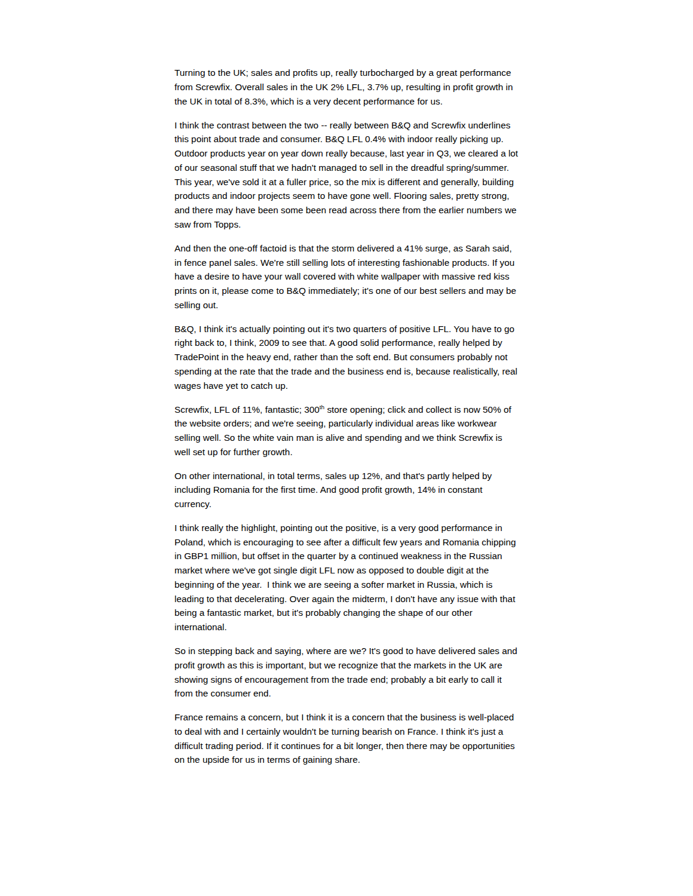Turning to the UK; sales and profits up, really turbocharged by a great performance from Screwfix. Overall sales in the UK 2% LFL, 3.7% up, resulting in profit growth in the UK in total of 8.3%, which is a very decent performance for us.
I think the contrast between the two -- really between B&Q and Screwfix underlines this point about trade and consumer. B&Q LFL 0.4% with indoor really picking up. Outdoor products year on year down really because, last year in Q3, we cleared a lot of our seasonal stuff that we hadn't managed to sell in the dreadful spring/summer. This year, we've sold it at a fuller price, so the mix is different and generally, building products and indoor projects seem to have gone well. Flooring sales, pretty strong, and there may have been some been read across there from the earlier numbers we saw from Topps.
And then the one-off factoid is that the storm delivered a 41% surge, as Sarah said, in fence panel sales. We're still selling lots of interesting fashionable products. If you have a desire to have your wall covered with white wallpaper with massive red kiss prints on it, please come to B&Q immediately; it's one of our best sellers and may be selling out.
B&Q, I think it's actually pointing out it's two quarters of positive LFL. You have to go right back to, I think, 2009 to see that. A good solid performance, really helped by TradePoint in the heavy end, rather than the soft end. But consumers probably not spending at the rate that the trade and the business end is, because realistically, real wages have yet to catch up.
Screwfix, LFL of 11%, fantastic; 300th store opening; click and collect is now 50% of the website orders; and we're seeing, particularly individual areas like workwear selling well. So the white vain man is alive and spending and we think Screwfix is well set up for further growth.
On other international, in total terms, sales up 12%, and that's partly helped by including Romania for the first time. And good profit growth, 14% in constant currency.
I think really the highlight, pointing out the positive, is a very good performance in Poland, which is encouraging to see after a difficult few years and Romania chipping in GBP1 million, but offset in the quarter by a continued weakness in the Russian market where we've got single digit LFL now as opposed to double digit at the beginning of the year. I think we are seeing a softer market in Russia, which is leading to that decelerating. Over again the midterm, I don't have any issue with that being a fantastic market, but it's probably changing the shape of our other international.
So in stepping back and saying, where are we? It's good to have delivered sales and profit growth as this is important, but we recognize that the markets in the UK are showing signs of encouragement from the trade end; probably a bit early to call it from the consumer end.
France remains a concern, but I think it is a concern that the business is well-placed to deal with and I certainly wouldn't be turning bearish on France. I think it's just a difficult trading period. If it continues for a bit longer, then there may be opportunities on the upside for us in terms of gaining share.